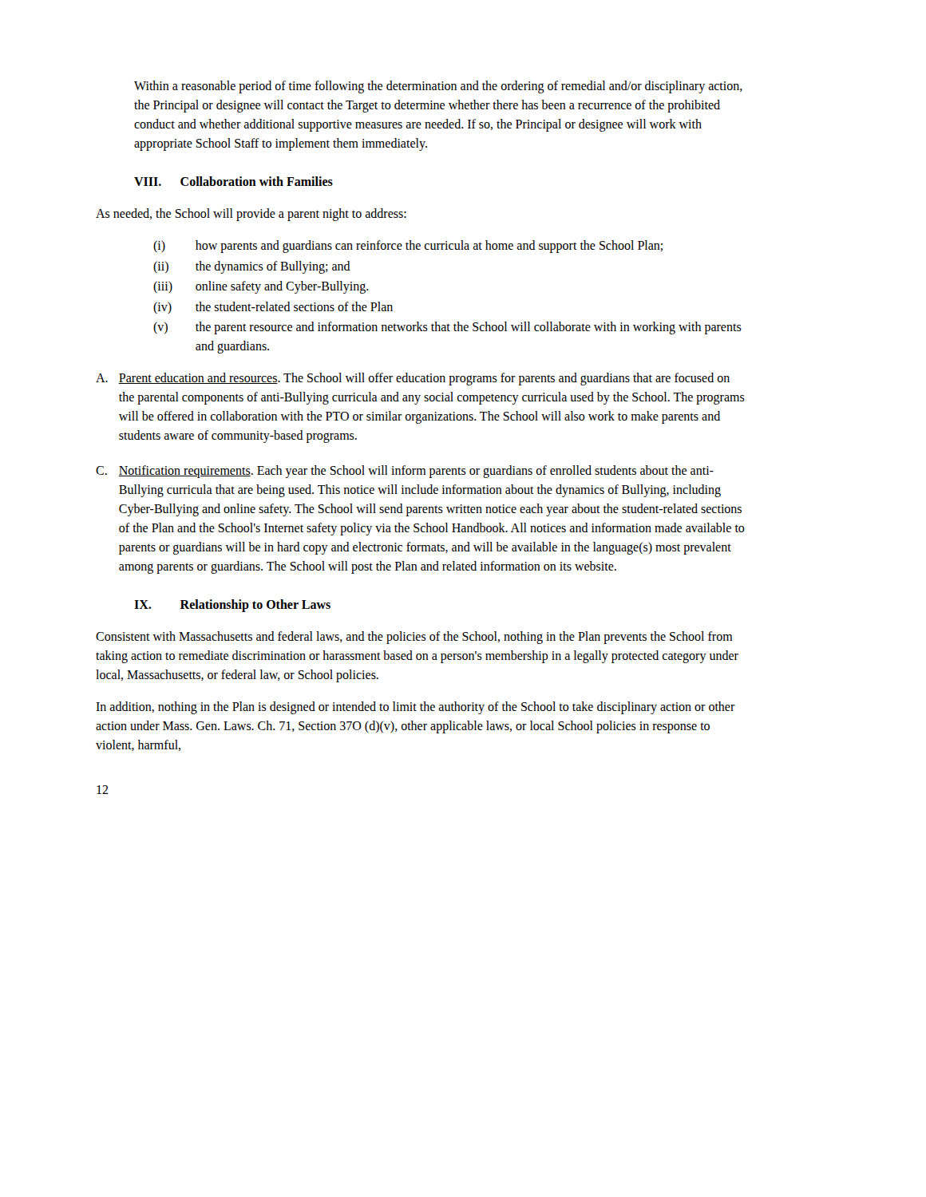Within a reasonable period of time following the determination and the ordering of remedial and/or disciplinary action, the Principal or designee will contact the Target to determine whether there has been a recurrence of the prohibited conduct and whether additional supportive measures are needed. If so, the Principal or designee will work with appropriate School Staff to implement them immediately.
VIII. Collaboration with Families
As needed, the School will provide a parent night to address:
(i) how parents and guardians can reinforce the curricula at home and support the School Plan;
(ii) the dynamics of Bullying; and
(iii) online safety and Cyber-Bullying.
(iv) the student-related sections of the Plan
(v) the parent resource and information networks that the School will collaborate with in working with parents and guardians.
A.
Parent education and resources. The School will offer education programs for parents and guardians that are focused on the parental components of anti-Bullying curricula and any social competency curricula used by the School. The programs will be offered in collaboration with the PTO or similar organizations. The School will also work to make parents and students aware of community-based programs.
C.
Notification requirements. Each year the School will inform parents or guardians of enrolled students about the anti-Bullying curricula that are being used. This notice will include information about the dynamics of Bullying, including Cyber-Bullying and online safety. The School will send parents written notice each year about the student-related sections of the Plan and the School's Internet safety policy via the School Handbook. All notices and information made available to parents or guardians will be in hard copy and electronic formats, and will be available in the language(s) most prevalent among parents or guardians. The School will post the Plan and related information on its website.
IX. Relationship to Other Laws
Consistent with Massachusetts and federal laws, and the policies of the School, nothing in the Plan prevents the School from taking action to remediate discrimination or harassment based on a person's membership in a legally protected category under local, Massachusetts, or federal law, or School policies.
In addition, nothing in the Plan is designed or intended to limit the authority of the School to take disciplinary action or other action under Mass. Gen. Laws. Ch. 71, Section 37O (d)(v), other applicable laws, or local School policies in response to violent, harmful,
12